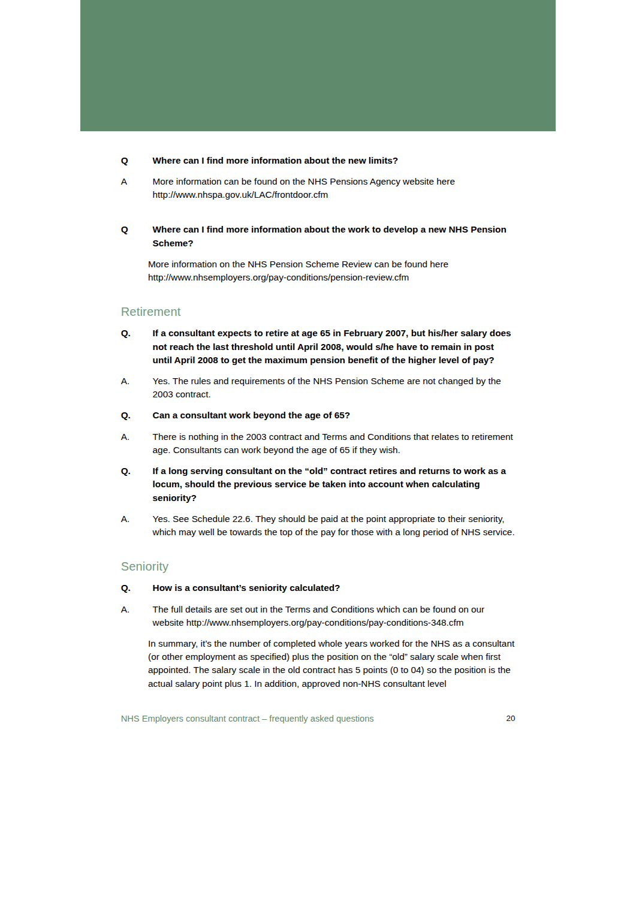Q
Where can I find more information about the new limits?
A
More information can be found on the NHS Pensions Agency website here http://www.nhspa.gov.uk/LAC/frontdoor.cfm
Q
Where can I find more information about the work to develop a new NHS Pension Scheme?
More information on the NHS Pension Scheme Review can be found here http://www.nhsemployers.org/pay-conditions/pension-review.cfm
Retirement
Q.
If a consultant expects to retire at age 65 in February 2007, but his/her salary does not reach the last threshold until April 2008, would s/he have to remain in post until April 2008 to get the maximum pension benefit of the higher level of pay?
A.
Yes. The rules and requirements of the NHS Pension Scheme are not changed by the 2003 contract.
Q.
Can a consultant work beyond the age of 65?
A.
There is nothing in the 2003 contract and Terms and Conditions that relates to retirement age. Consultants can work beyond the age of 65 if they wish.
Q.
If a long serving consultant on the “old” contract retires and returns to work as a locum, should the previous service be taken into account when calculating seniority?
A.
Yes. See Schedule 22.6. They should be paid at the point appropriate to their seniority, which may well be towards the top of the pay for those with a long period of NHS service.
Seniority
Q.
How is a consultant’s seniority calculated?
A.
The full details are set out in the Terms and Conditions which can be found on our website http://www.nhsemployers.org/pay-conditions/pay-conditions-348.cfm
In summary, it’s the number of completed whole years worked for the NHS as a consultant (or other employment as specified) plus the position on the “old” salary scale when first appointed. The salary scale in the old contract has 5 points (0 to 04) so the position is the actual salary point plus 1. In addition, approved non-NHS consultant level
NHS Employers consultant contract – frequently asked questions
20